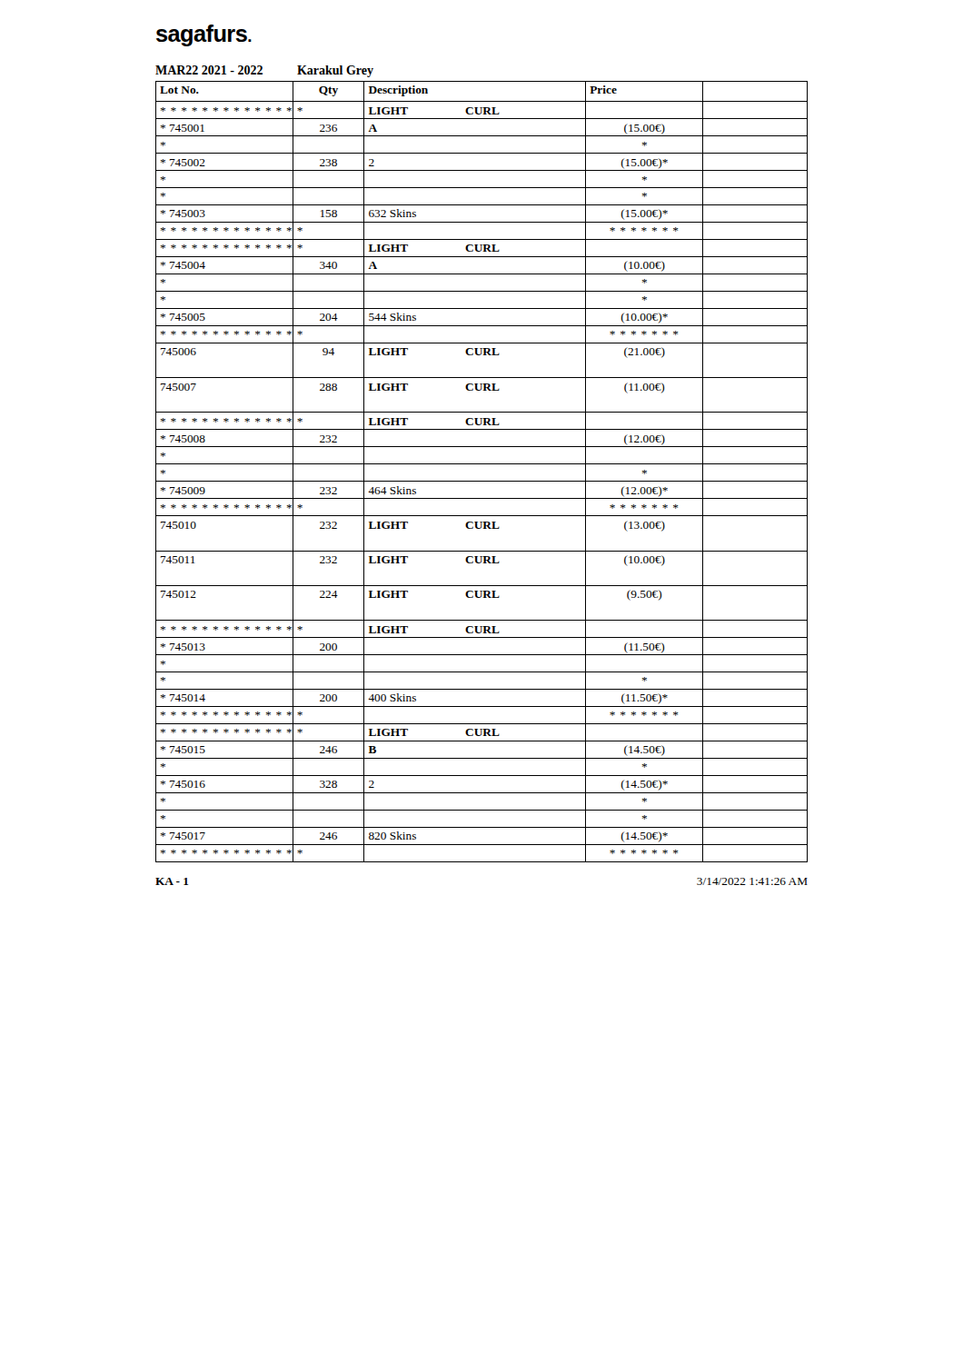sagafurs.
MAR22 2021 - 2022 Karakul Grey
| Lot No. | Qty | Description | Price | |
| --- | --- | --- | --- | --- |
| * * * * * * * * * * * * * * | | LIGHT CURL | | |
| * 745001 | 236 | A | (15.00€) | |
| * | | | * | |
| * 745002 | 238 | 2 | (15.00€)* | |
| * | | | * | |
| * | | | * | |
| * 745003 | 158 | 632 Skins | (15.00€)* | |
| * * * * * * * * * * * * * * | | | * * * * * * * | |
| * * * * * * * * * * * * * * | | LIGHT CURL | | |
| * 745004 | 340 | A | (10.00€) | |
| * | | | * | |
| * | | | * | |
| * 745005 | 204 | 544 Skins | (10.00€)* | |
| * * * * * * * * * * * * * * | | | * * * * * * * | |
| 745006 | 94 | LIGHT CURL | (21.00€) | |
| 745007 | 288 | LIGHT CURL | (11.00€) | |
| * * * * * * * * * * * * * * | | LIGHT CURL | | |
| * 745008 | 232 | | (12.00€) | |
| * | | | | |
| * | | | * | |
| * 745009 | 232 | 464 Skins | (12.00€)* | |
| * * * * * * * * * * * * * * | | | * * * * * * * | |
| 745010 | 232 | LIGHT CURL | (13.00€) | |
| 745011 | 232 | LIGHT CURL | (10.00€) | |
| 745012 | 224 | LIGHT CURL | (9.50€) | |
| * * * * * * * * * * * * * * | | LIGHT CURL | | |
| * 745013 | 200 | | (11.50€) | |
| * | | | | |
| * | | | * | |
| * 745014 | 200 | 400 Skins | (11.50€)* | |
| * * * * * * * * * * * * * * | | | * * * * * * * | |
| * * * * * * * * * * * * * * | | LIGHT CURL | | |
| * 745015 | 246 | B | (14.50€) | |
| * | | | * | |
| * 745016 | 328 | 2 | (14.50€)* | |
| * | | | * | |
| * | | | * | |
| * 745017 | 246 | 820 Skins | (14.50€)* | |
| * * * * * * * * * * * * * * | | | * * * * * * * | |
KA - 1
3/14/2022 1:41:26 AM